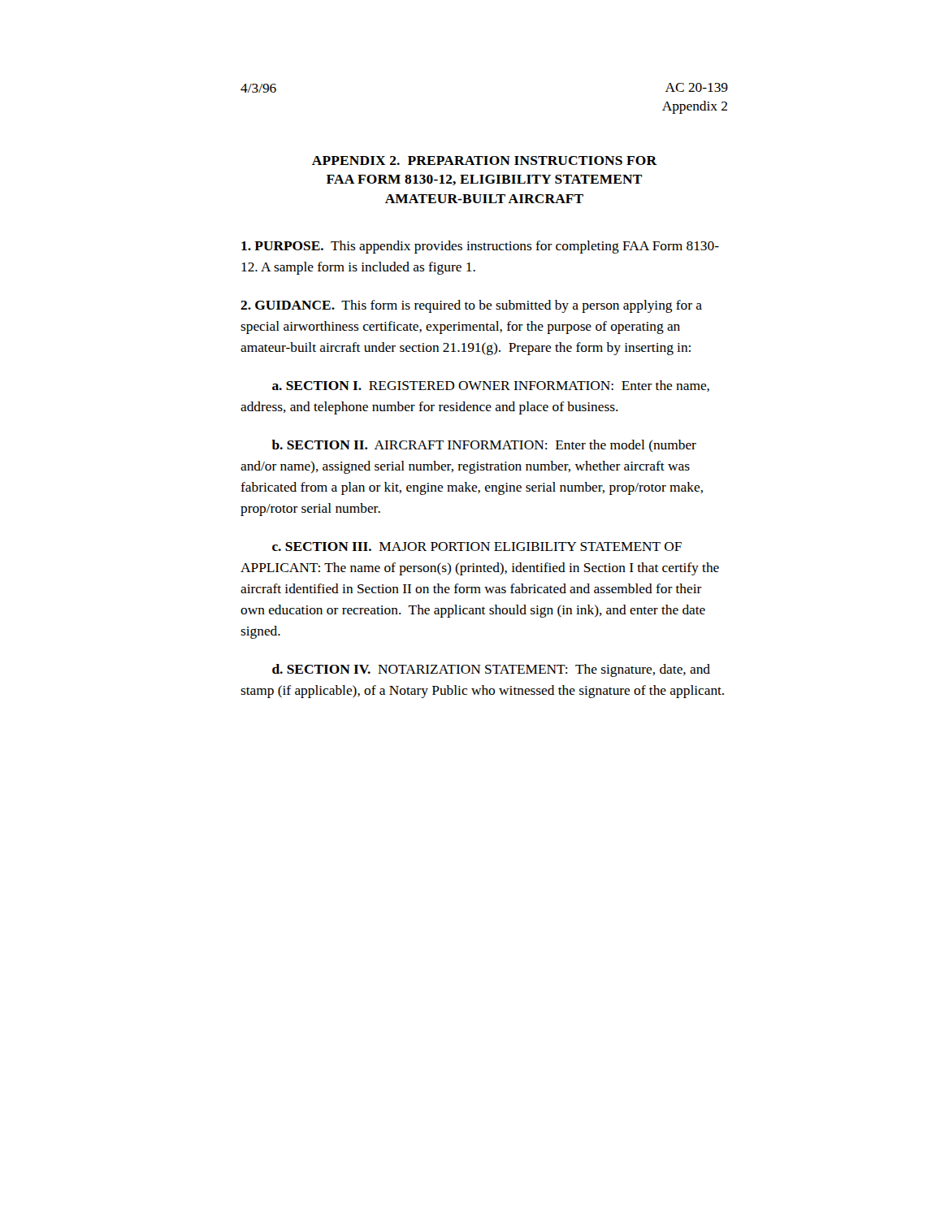4/3/96
AC 20-139
Appendix 2
APPENDIX 2. PREPARATION INSTRUCTIONS FOR
FAA FORM 8130-12, ELIGIBILITY STATEMENT
AMATEUR-BUILT AIRCRAFT
1. PURPOSE. This appendix provides instructions for completing FAA Form 8130-12. A sample form is included as figure 1.
2. GUIDANCE. This form is required to be submitted by a person applying for a special airworthiness certificate, experimental, for the purpose of operating an amateur-built aircraft under section 21.191(g). Prepare the form by inserting in:
a. SECTION I. REGISTERED OWNER INFORMATION: Enter the name, address, and telephone number for residence and place of business.
b. SECTION II. AIRCRAFT INFORMATION: Enter the model (number and/or name), assigned serial number, registration number, whether aircraft was fabricated from a plan or kit, engine make, engine serial number, prop/rotor make, prop/rotor serial number.
c. SECTION III. MAJOR PORTION ELIGIBILITY STATEMENT OF APPLICANT: The name of person(s) (printed), identified in Section I that certify the aircraft identified in Section II on the form was fabricated and assembled for their own education or recreation. The applicant should sign (in ink), and enter the date signed.
d. SECTION IV. NOTARIZATION STATEMENT: The signature, date, and stamp (if applicable), of a Notary Public who witnessed the signature of the applicant.